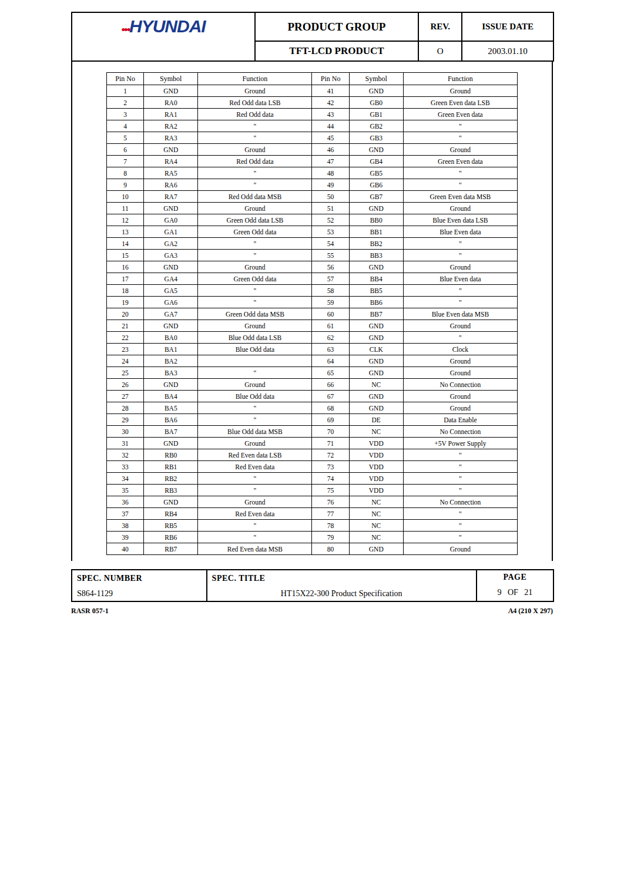•••HYUNDAI
PRODUCT GROUP
REV.
ISSUE DATE
TFT-LCD PRODUCT
O
2003.01.10
| Pin No | Symbol | Function | Pin No | Symbol | Function |
| 1 | GND | Ground | 41 | GND | Ground |
| 2 | RA0 | Red Odd data LSB | 42 | GB0 | Green Even data LSB |
| 3 | RA1 | Red Odd data | 43 | GB1 | Green Even data |
| 4 | RA2 | " | 44 | GB2 | " |
| 5 | RA3 | " | 45 | GB3 | " |
| 6 | GND | Ground | 46 | GND | Ground |
| 7 | RA4 | Red Odd data | 47 | GB4 | Green Even data |
| 8 | RA5 | " | 48 | GB5 | " |
| 9 | RA6 | " | 49 | GB6 | " |
| 10 | RA7 | Red Odd data MSB | 50 | GB7 | Green Even data MSB |
| 11 | GND | Ground | 51 | GND | Ground |
| 12 | GA0 | Green Odd data LSB | 52 | BB0 | Blue Even data LSB |
| 13 | GA1 | Green Odd data | 53 | BB1 | Blue Even data |
| 14 | GA2 | " | 54 | BB2 | " |
| 15 | GA3 | " | 55 | BB3 | " |
| 16 | GND | Ground | 56 | GND | Ground |
| 17 | GA4 | Green Odd data | 57 | BB4 | Blue Even data |
| 18 | GA5 | " | 58 | BB5 | " |
| 19 | GA6 | " | 59 | BB6 | " |
| 20 | GA7 | Green Odd data MSB | 60 | BB7 | Blue Even data MSB |
| 21 | GND | Ground | 61 | GND | Ground |
| 22 | BA0 | Blue Odd data LSB | 62 | GND | " |
| 23 | BA1 | Blue Odd data | 63 | CLK | Clock |
| 24 | BA2 | | 64 | GND | Ground |
| 25 | BA3 | " | 65 | GND | Ground |
| 26 | GND | Ground | 66 | NC | No Connection |
| 27 | BA4 | Blue Odd data | 67 | GND | Ground |
| 28 | BA5 | " | 68 | GND | Ground |
| 29 | BA6 | " | 69 | DE | Data Enable |
| 30 | BA7 | Blue Odd data MSB | 70 | NC | No Connection |
| 31 | GND | Ground | 71 | VDD | +5V Power Supply |
| 32 | RB0 | Red Even data LSB | 72 | VDD | " |
| 33 | RB1 | Red Even data | 73 | VDD | " |
| 34 | RB2 | " | 74 | VDD | " |
| 35 | RB3 | " | 75 | VDD | " |
| 36 | GND | Ground | 76 | NC | No Connection |
| 37 | RB4 | Red Even data | 77 | NC | " |
| 38 | RB5 | " | 78 | NC | " |
| 39 | RB6 | " | 79 | NC | " |
| 40 | RB7 | Red Even data MSB | 80 | GND | Ground |
SPEC. NUMBER
S864-1129
SPEC. TITLE
HT15X22-300 Product Specification
PAGE
9 OF 21
RASR 057-1
A4 (210 X 297)